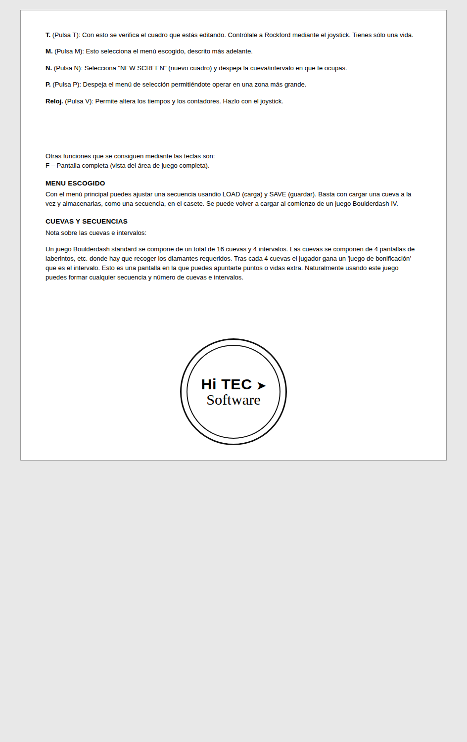T. (Pulsa T): Con esto se verifica el cuadro que estás editando. Contrólale a Rockford mediante el joystick. Tienes sólo una vida.
M. (Pulsa M): Esto selecciona el menú escogido, descrito más adelante.
N. (Pulsa N): Selecciona "NEW SCREEN" (nuevo cuadro) y despeja la cueva/intervalo en que te ocupas.
P. (Pulsa P): Despeja el menú de selección permitiéndote operar en una zona más grande.
Reloj. (Pulsa V): Permite altera los tiempos y los contadores. Hazlo con el joystick.
Otras funciones que se consiguen mediante las teclas son:
F – Pantalla completa (vista del área de juego completa).
Menu escogido
Con el menú principal puedes ajustar una secuencia usandio LOAD (carga) y SAVE (guardar). Basta con cargar una cueva a la vez y almacenarlas, como una secuencia, en el casete. Se puede volver a cargar al comienzo de un juego Boulderdash IV.
Cuevas y secuencias
Nota sobre las cuevas e intervalos:
Un juego Boulderdash standard se compone de un total de 16 cuevas y 4 intervalos. Las cuevas se componen de 4 pantallas de laberintos, etc. donde hay que recoger los diamantes requeridos. Tras cada 4 cuevas el jugador gana un 'juego de bonificación' que es el intervalo. Esto es una pantalla en la que puedes apuntarte puntos o vidas extra. Naturalmente usando este juego puedes formar cualquier secuencia y número de cuevas e intervalos.
Hi TEC ➤
Software